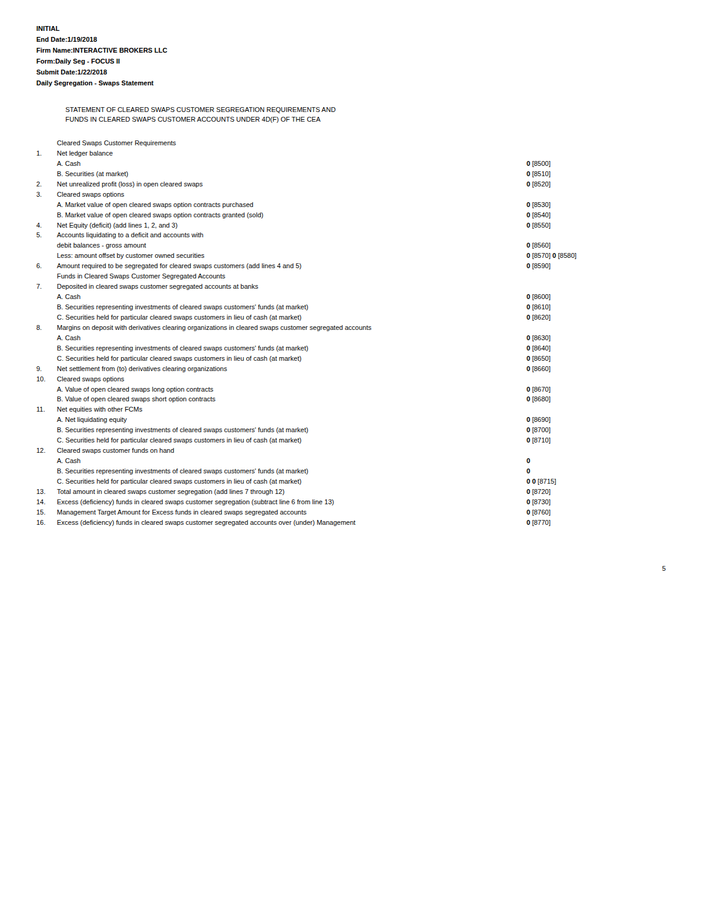INITIAL
End Date:1/19/2018
Firm Name:INTERACTIVE BROKERS LLC
Form:Daily Seg - FOCUS II
Submit Date:1/22/2018
Daily Segregation - Swaps Statement
STATEMENT OF CLEARED SWAPS CUSTOMER SEGREGATION REQUIREMENTS AND
FUNDS IN CLEARED SWAPS CUSTOMER ACCOUNTS UNDER 4D(F) OF THE CEA
| | Cleared Swaps Customer Requirements | |
| 1. | Net ledger balance | |
| | A. Cash | 0 [8500] |
| | B. Securities (at market) | 0 [8510] |
| 2. | Net unrealized profit (loss) in open cleared swaps | 0 [8520] |
| 3. | Cleared swaps options | |
| | A. Market value of open cleared swaps option contracts purchased | 0 [8530] |
| | B. Market value of open cleared swaps option contracts granted (sold) | 0 [8540] |
| 4. | Net Equity (deficit) (add lines 1, 2, and 3) | 0 [8550] |
| 5. | Accounts liquidating to a deficit and accounts with | |
| | debit balances - gross amount | 0 [8560] |
| | Less: amount offset by customer owned securities | 0 [8570] 0 [8580] |
| 6. | Amount required to be segregated for cleared swaps customers (add lines 4 and 5) | 0 [8590] |
| | Funds in Cleared Swaps Customer Segregated Accounts | |
| 7. | Deposited in cleared swaps customer segregated accounts at banks | |
| | A. Cash | 0 [8600] |
| | B. Securities representing investments of cleared swaps customers' funds (at market) | 0 [8610] |
| | C. Securities held for particular cleared swaps customers in lieu of cash (at market) | 0 [8620] |
| 8. | Margins on deposit with derivatives clearing organizations in cleared swaps customer segregated accounts | |
| | A. Cash | 0 [8630] |
| | B. Securities representing investments of cleared swaps customers' funds (at market) | 0 [8640] |
| | C. Securities held for particular cleared swaps customers in lieu of cash (at market) | 0 [8650] |
| 9. | Net settlement from (to) derivatives clearing organizations | 0 [8660] |
| 10. | Cleared swaps options | |
| | A. Value of open cleared swaps long option contracts | 0 [8670] |
| | B. Value of open cleared swaps short option contracts | 0 [8680] |
| 11. | Net equities with other FCMs | |
| | A. Net liquidating equity | 0 [8690] |
| | B. Securities representing investments of cleared swaps customers' funds (at market) | 0 [8700] |
| | C. Securities held for particular cleared swaps customers in lieu of cash (at market) | 0 [8710] |
| 12. | Cleared swaps customer funds on hand | |
| | A. Cash | 0 |
| | B. Securities representing investments of cleared swaps customers' funds (at market) | 0 |
| | C. Securities held for particular cleared swaps customers in lieu of cash (at market) | 0 0 [8715] |
| 13. | Total amount in cleared swaps customer segregation (add lines 7 through 12) | 0 [8720] |
| 14. | Excess (deficiency) funds in cleared swaps customer segregation (subtract line 6 from line 13) | 0 [8730] |
| 15. | Management Target Amount for Excess funds in cleared swaps segregated accounts | 0 [8760] |
| 16. | Excess (deficiency) funds in cleared swaps customer segregated accounts over (under) Management | 0 [8770] |
5